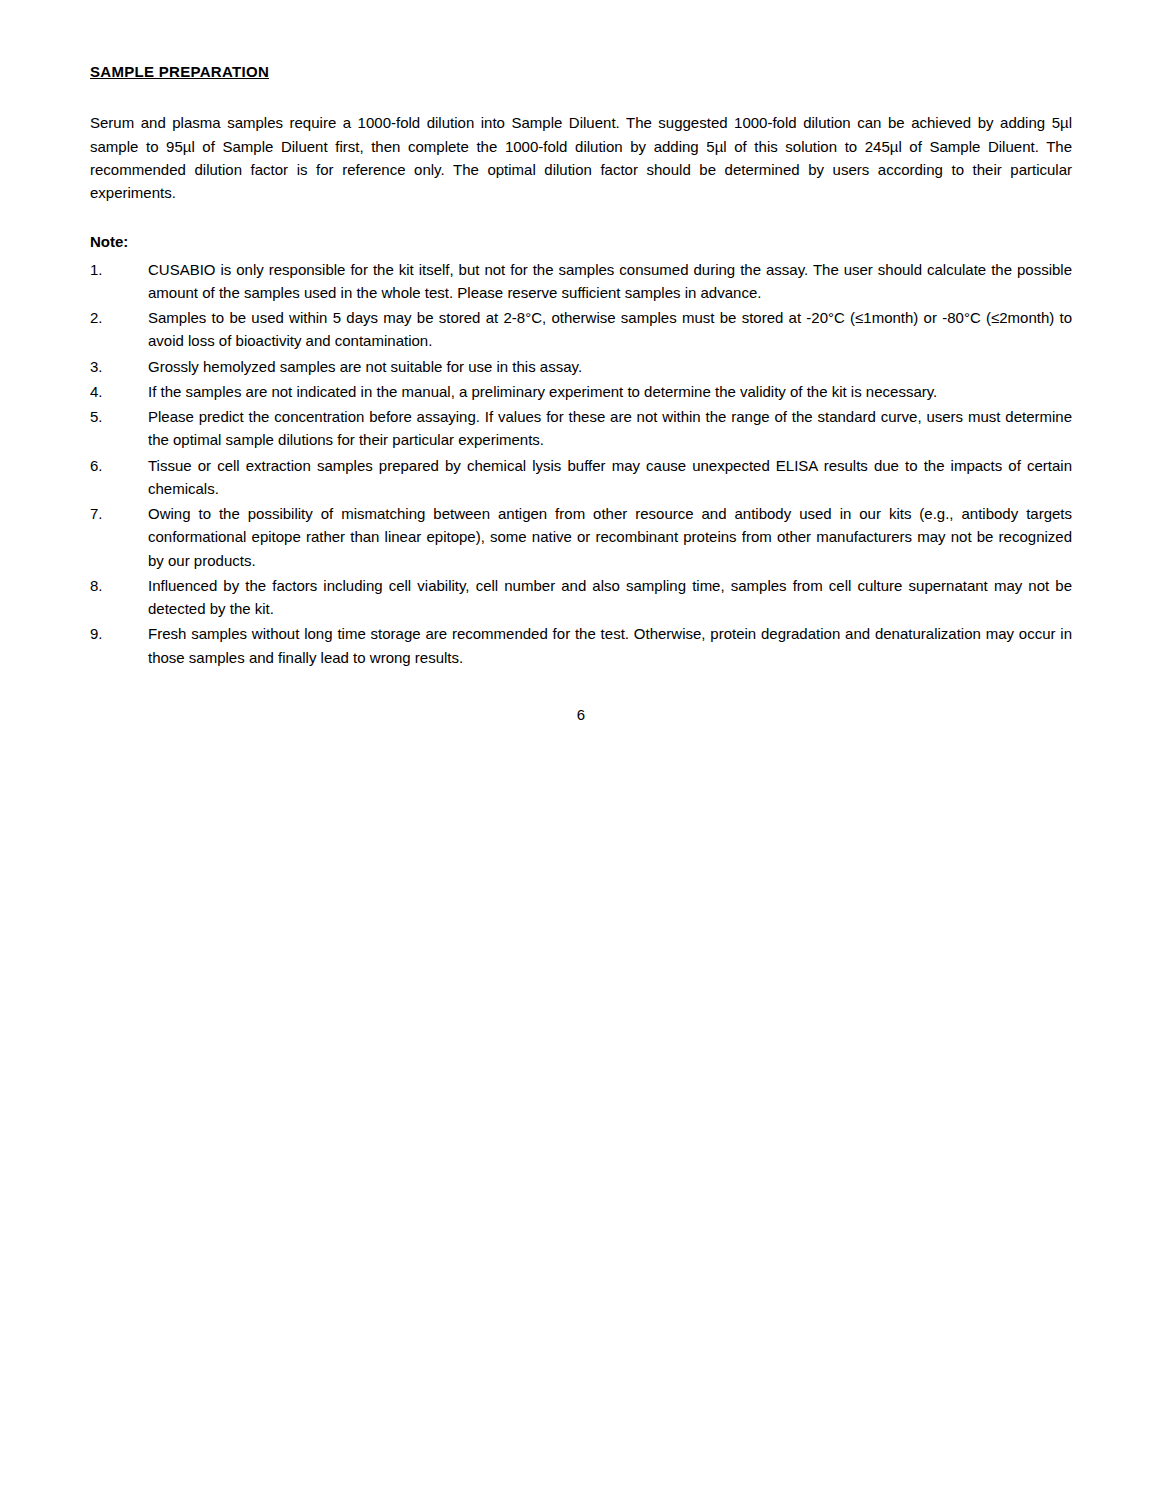SAMPLE PREPARATION
Serum and plasma samples require a 1000-fold dilution into Sample Diluent. The suggested 1000-fold dilution can be achieved by adding 5µl sample to 95µl of Sample Diluent first, then complete the 1000-fold dilution by adding 5µl of this solution to 245µl of Sample Diluent. The recommended dilution factor is for reference only. The optimal dilution factor should be determined by users according to their particular experiments.
Note:
CUSABIO is only responsible for the kit itself, but not for the samples consumed during the assay. The user should calculate the possible amount of the samples used in the whole test. Please reserve sufficient samples in advance.
Samples to be used within 5 days may be stored at 2-8°C, otherwise samples must be stored at -20°C (≤1month) or -80°C (≤2month) to avoid loss of bioactivity and contamination.
Grossly hemolyzed samples are not suitable for use in this assay.
If the samples are not indicated in the manual, a preliminary experiment to determine the validity of the kit is necessary.
Please predict the concentration before assaying. If values for these are not within the range of the standard curve, users must determine the optimal sample dilutions for their particular experiments.
Tissue or cell extraction samples prepared by chemical lysis buffer may cause unexpected ELISA results due to the impacts of certain chemicals.
Owing to the possibility of mismatching between antigen from other resource and antibody used in our kits (e.g., antibody targets conformational epitope rather than linear epitope), some native or recombinant proteins from other manufacturers may not be recognized by our products.
Influenced by the factors including cell viability, cell number and also sampling time, samples from cell culture supernatant may not be detected by the kit.
Fresh samples without long time storage are recommended for the test. Otherwise, protein degradation and denaturalization may occur in those samples and finally lead to wrong results.
6